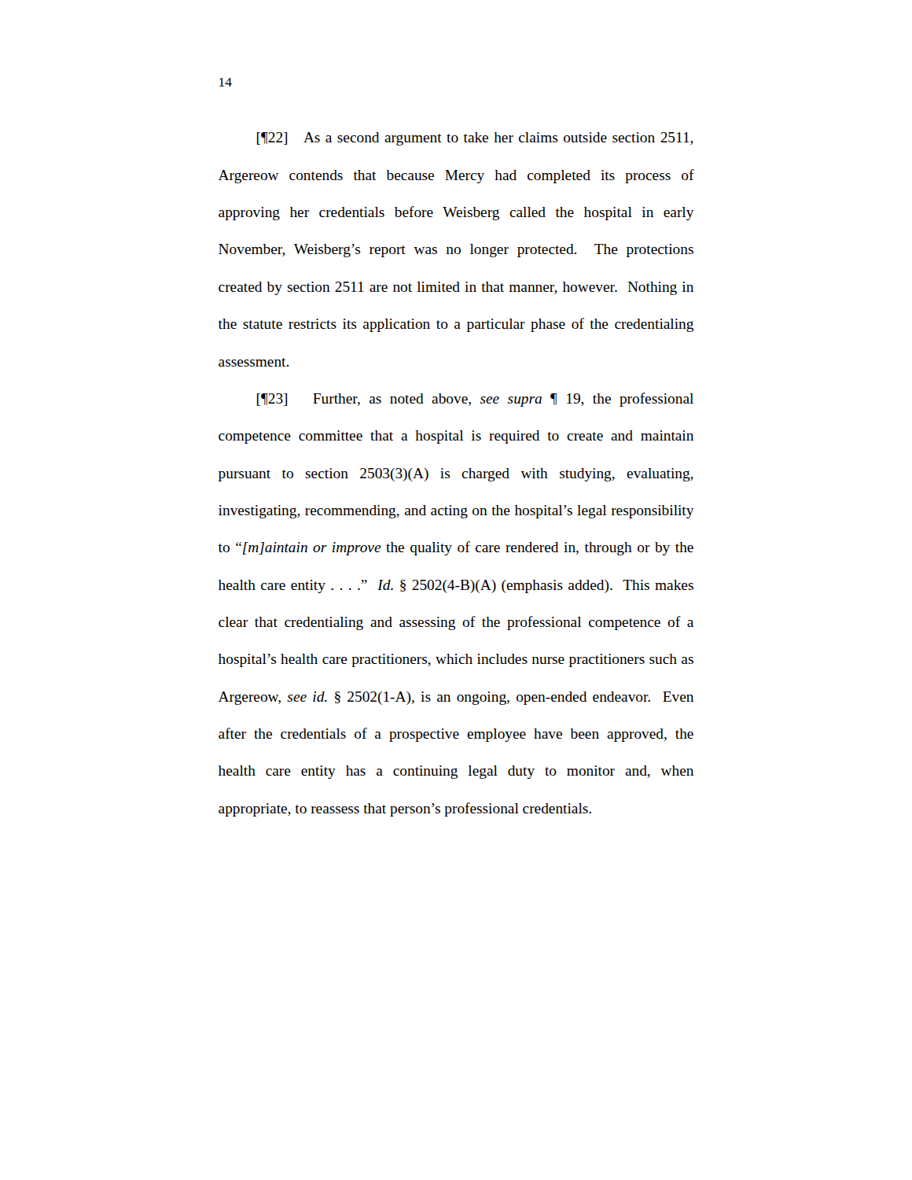14
[¶22] As a second argument to take her claims outside section 2511, Argereow contends that because Mercy had completed its process of approving her credentials before Weisberg called the hospital in early November, Weisberg’s report was no longer protected. The protections created by section 2511 are not limited in that manner, however. Nothing in the statute restricts its application to a particular phase of the credentialing assessment.
[¶23] Further, as noted above, see supra ¶ 19, the professional competence committee that a hospital is required to create and maintain pursuant to section 2503(3)(A) is charged with studying, evaluating, investigating, recommending, and acting on the hospital’s legal responsibility to “[m]aintain or improve the quality of care rendered in, through or by the health care entity . . . .” Id. § 2502(4-B)(A) (emphasis added). This makes clear that credentialing and assessing of the professional competence of a hospital’s health care practitioners, which includes nurse practitioners such as Argereow, see id. § 2502(1-A), is an ongoing, open-ended endeavor. Even after the credentials of a prospective employee have been approved, the health care entity has a continuing legal duty to monitor and, when appropriate, to reassess that person’s professional credentials.